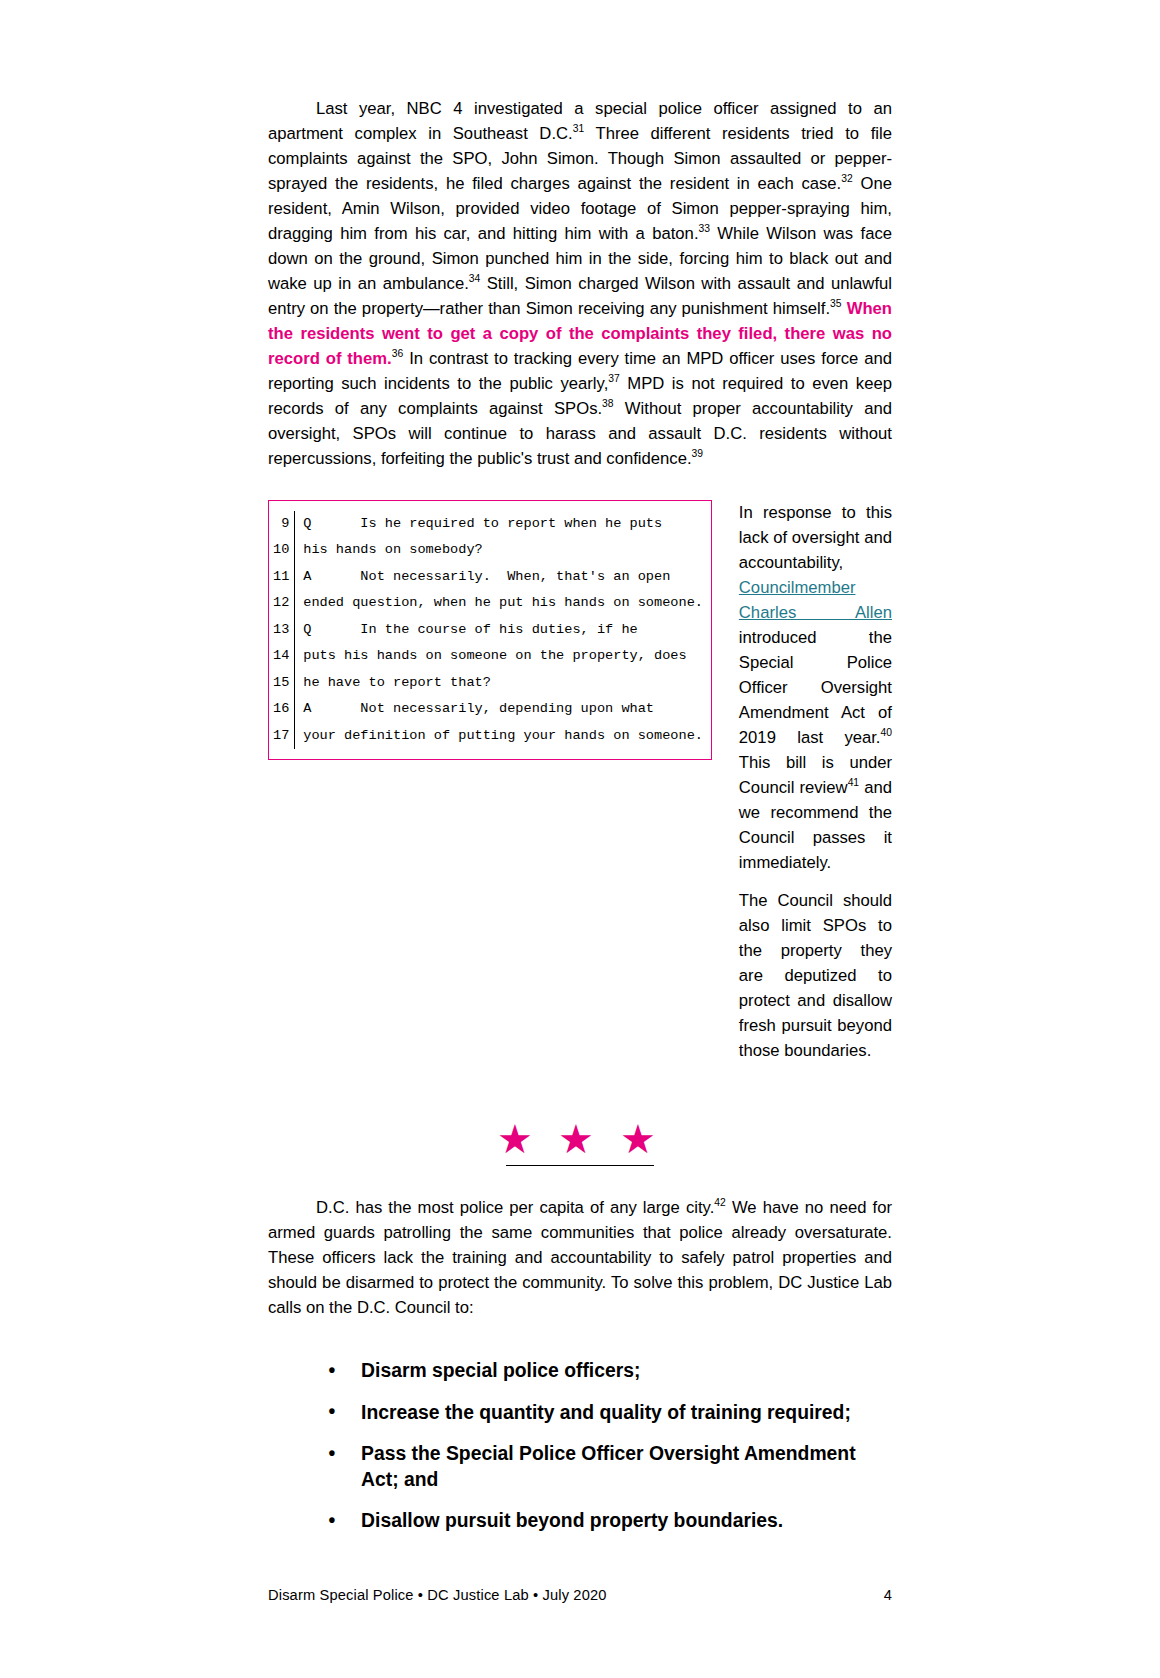Last year, NBC 4 investigated a special police officer assigned to an apartment complex in Southeast D.C.31 Three different residents tried to file complaints against the SPO, John Simon. Though Simon assaulted or pepper-sprayed the residents, he filed charges against the resident in each case.32 One resident, Amin Wilson, provided video footage of Simon pepper-spraying him, dragging him from his car, and hitting him with a baton.33 While Wilson was face down on the ground, Simon punched him in the side, forcing him to black out and wake up in an ambulance.34 Still, Simon charged Wilson with assault and unlawful entry on the property—rather than Simon receiving any punishment himself.35 When the residents went to get a copy of the complaints they filed, there was no record of them.36 In contrast to tracking every time an MPD officer uses force and reporting such incidents to the public yearly,37 MPD is not required to even keep records of any complaints against SPOs.38 Without proper accountability and oversight, SPOs will continue to harass and assault D.C. residents without repercussions, forfeiting the public's trust and confidence.39
| 9 | Q Is he required to report when he puts |
| 10 | his hands on somebody? |
| 11 | A Not necessarily. When, that's an open |
| 12 | ended question, when he put his hands on someone. |
| 13 | Q In the course of his duties, if he |
| 14 | puts his hands on someone on the property, does |
| 15 | he have to report that? |
| 16 | A Not necessarily, depending upon what |
| 17 | your definition of putting your hands on someone. |
In response to this lack of oversight and accountability, Councilmember Charles Allen introduced the Special Police Officer Oversight Amendment Act of 2019 last year.40 This bill is under Council review41 and we recommend the Council passes it immediately.
The Council should also limit SPOs to the property they are deputized to protect and disallow fresh pursuit beyond those boundaries.
★ ★ ★
D.C. has the most police per capita of any large city.42 We have no need for armed guards patrolling the same communities that police already oversaturate. These officers lack the training and accountability to safely patrol properties and should be disarmed to protect the community. To solve this problem, DC Justice Lab calls on the D.C. Council to:
Disarm special police officers;
Increase the quantity and quality of training required;
Pass the Special Police Officer Oversight Amendment Act; and
Disallow pursuit beyond property boundaries.
Disarm Special Police • DC Justice Lab • July 2020
4